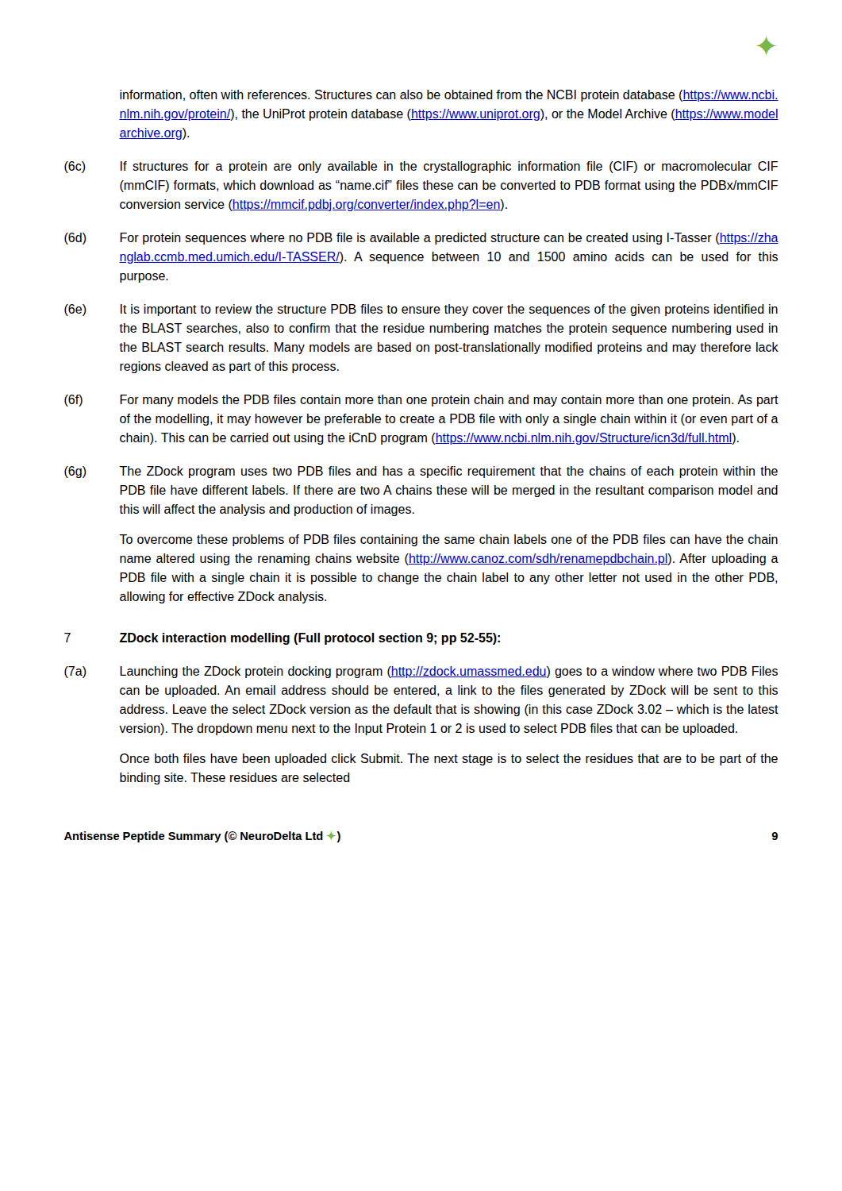✦
information, often with references. Structures can also be obtained from the NCBI protein database (https://www.ncbi.nlm.nih.gov/protein/), the UniProt protein database (https://www.uniprot.org), or the Model Archive (https://www.modelarchive.org).
(6c)
If structures for a protein are only available in the crystallographic information file (CIF) or macromolecular CIF (mmCIF) formats, which download as “name.cif” files these can be converted to PDB format using the PDBx/mmCIF conversion service (https://mmcif.pdbj.org/converter/index.php?l=en).
(6d)
For protein sequences where no PDB file is available a predicted structure can be created using I-Tasser (https://zhanglab.ccmb.med.umich.edu/I-TASSER/). A sequence between 10 and 1500 amino acids can be used for this purpose.
(6e)
It is important to review the structure PDB files to ensure they cover the sequences of the given proteins identified in the BLAST searches, also to confirm that the residue numbering matches the protein sequence numbering used in the BLAST search results. Many models are based on post-translationally modified proteins and may therefore lack regions cleaved as part of this process.
(6f)
For many models the PDB files contain more than one protein chain and may contain more than one protein. As part of the modelling, it may however be preferable to create a PDB file with only a single chain within it (or even part of a chain). This can be carried out using the iCnD program (https://www.ncbi.nlm.nih.gov/Structure/icn3d/full.html).
(6g)
The ZDock program uses two PDB files and has a specific requirement that the chains of each protein within the PDB file have different labels. If there are two A chains these will be merged in the resultant comparison model and this will affect the analysis and production of images.
To overcome these problems of PDB files containing the same chain labels one of the PDB files can have the chain name altered using the renaming chains website (http://www.canoz.com/sdh/renamepdbchain.pl). After uploading a PDB file with a single chain it is possible to change the chain label to any other letter not used in the other PDB, allowing for effective ZDock analysis.
7 ZDock interaction modelling (Full protocol section 9; pp 52-55):
(7a)
Launching the ZDock protein docking program (http://zdock.umassmed.edu) goes to a window where two PDB Files can be uploaded. An email address should be entered, a link to the files generated by ZDock will be sent to this address. Leave the select ZDock version as the default that is showing (in this case ZDock 3.02 – which is the latest version). The dropdown menu next to the Input Protein 1 or 2 is used to select PDB files that can be uploaded.
Once both files have been uploaded click Submit. The next stage is to select the residues that are to be part of the binding site. These residues are selected
Antisense Peptide Summary (© NeuroDelta Ltd ✦)
9